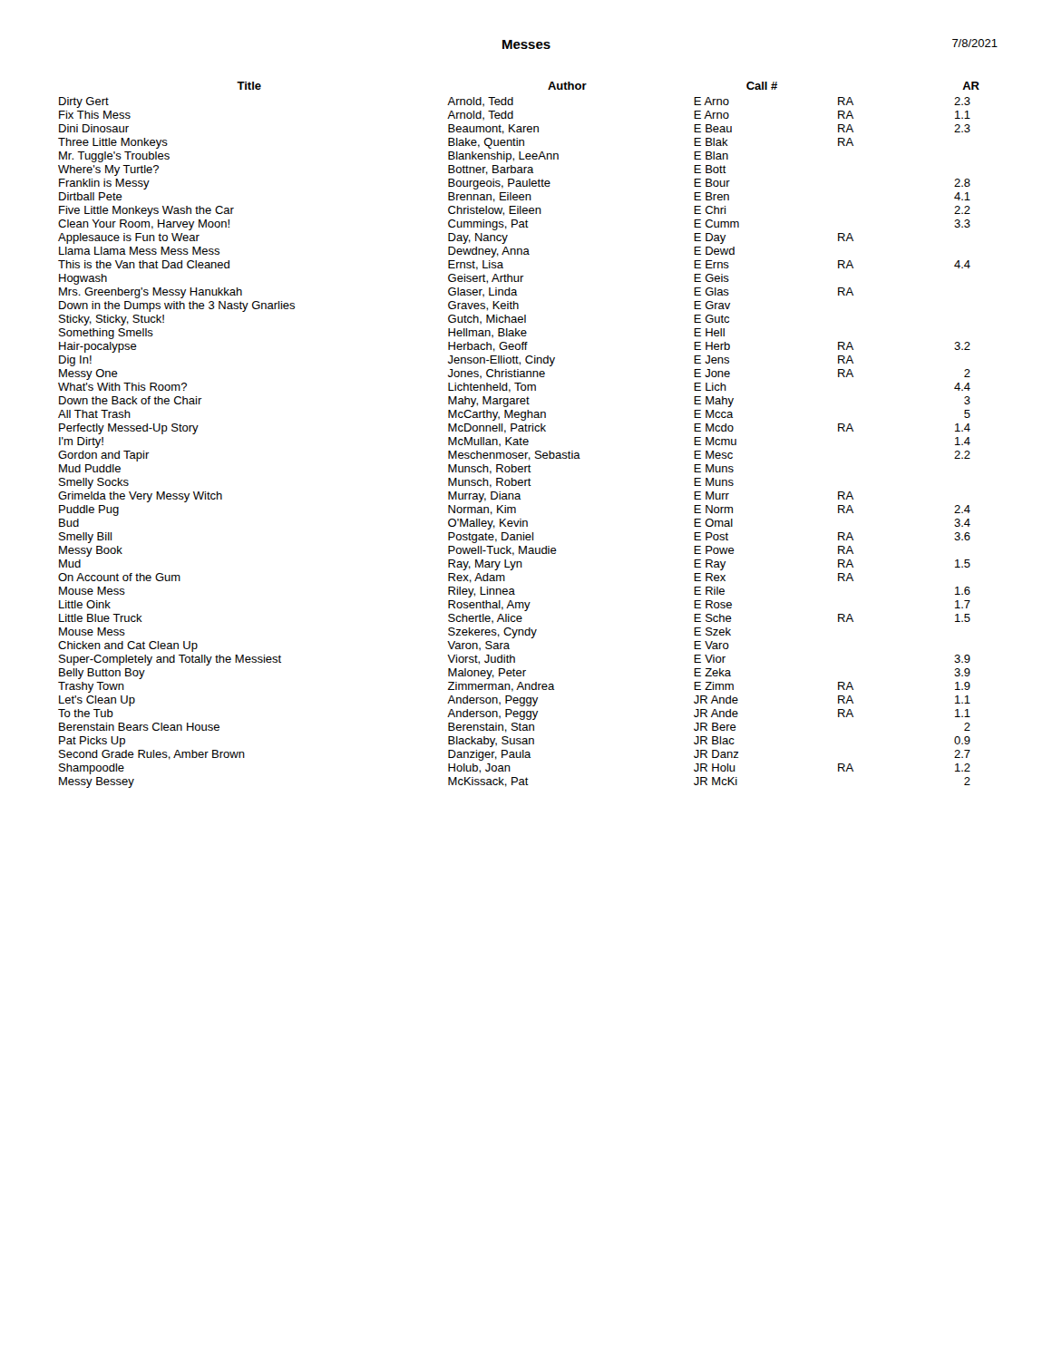7/8/2021
Messes
| Title | Author | Call # | | AR |
| --- | --- | --- | --- | --- |
| Dirty Gert | Arnold, Tedd | E Arno | RA | 2.3 |
| Fix This Mess | Arnold, Tedd | E Arno | RA | 1.1 |
| Dini Dinosaur | Beaumont, Karen | E Beau | RA | 2.3 |
| Three Little Monkeys | Blake, Quentin | E Blak | RA | |
| Mr. Tuggle's Troubles | Blankenship, LeeAnn | E Blan | | |
| Where's My Turtle? | Bottner, Barbara | E Bott | | |
| Franklin is Messy | Bourgeois, Paulette | E Bour | | 2.8 |
| Dirtball Pete | Brennan, Eileen | E Bren | | 4.1 |
| Five Little Monkeys Wash the Car | Christelow, Eileen | E Chri | | 2.2 |
| Clean Your Room, Harvey Moon! | Cummings, Pat | E Cumm | | 3.3 |
| Applesauce is Fun to Wear | Day, Nancy | E Day | RA | |
| Llama Llama Mess Mess Mess | Dewdney, Anna | E Dewd | | |
| This is the Van that Dad Cleaned | Ernst, Lisa | E Erns | RA | 4.4 |
| Hogwash | Geisert, Arthur | E Geis | | |
| Mrs. Greenberg's Messy Hanukkah | Glaser, Linda | E Glas | RA | |
| Down in the Dumps with the 3 Nasty Gnarlies | Graves, Keith | E Grav | | |
| Sticky, Sticky, Stuck! | Gutch, Michael | E Gutc | | |
| Something Smells | Hellman, Blake | E Hell | | |
| Hair-pocalypse | Herbach, Geoff | E Herb | RA | 3.2 |
| Dig In! | Jenson-Elliott, Cindy | E Jens | RA | |
| Messy One | Jones, Christianne | E Jone | RA | 2 |
| What's With This Room? | Lichtenheld, Tom | E Lich | | 4.4 |
| Down the Back of the Chair | Mahy, Margaret | E Mahy | | 3 |
| All That Trash | McCarthy, Meghan | E Mcca | | 5 |
| Perfectly Messed-Up Story | McDonnell, Patrick | E Mcdo | RA | 1.4 |
| I'm Dirty! | McMullan, Kate | E Mcmu | | 1.4 |
| Gordon and Tapir | Meschenmoser, Sebastia | E Mesc | | 2.2 |
| Mud Puddle | Munsch, Robert | E Muns | | |
| Smelly Socks | Munsch, Robert | E Muns | | |
| Grimelda the Very Messy Witch | Murray, Diana | E Murr | RA | |
| Puddle Pug | Norman, Kim | E Norm | RA | 2.4 |
| Bud | O'Malley, Kevin | E Omal | | 3.4 |
| Smelly Bill | Postgate, Daniel | E Post | RA | 3.6 |
| Messy Book | Powell-Tuck, Maudie | E Powe | RA | |
| Mud | Ray, Mary Lyn | E Ray | RA | 1.5 |
| On Account of the Gum | Rex, Adam | E Rex | RA | |
| Mouse Mess | Riley, Linnea | E Rile | | 1.6 |
| Little Oink | Rosenthal, Amy | E Rose | | 1.7 |
| Little Blue Truck | Schertle, Alice | E Sche | RA | 1.5 |
| Mouse Mess | Szekeres, Cyndy | E Szek | | |
| Chicken and Cat Clean Up | Varon, Sara | E Varo | | |
| Super-Completely and Totally the Messiest | Viorst, Judith | E Vior | | 3.9 |
| Belly Button Boy | Maloney, Peter | E Zeka | | 3.9 |
| Trashy Town | Zimmerman, Andrea | E Zimm | RA | 1.9 |
| Let's Clean Up | Anderson, Peggy | JR Ande | RA | 1.1 |
| To the Tub | Anderson, Peggy | JR Ande | RA | 1.1 |
| Berenstain Bears Clean House | Berenstain, Stan | JR Bere | | 2 |
| Pat Picks Up | Blackaby, Susan | JR Blac | | 0.9 |
| Second Grade Rules, Amber Brown | Danziger, Paula | JR Danz | | 2.7 |
| Shampoodle | Holub, Joan | JR Holu | RA | 1.2 |
| Messy Bessey | McKissack, Pat | JR McKi | | 2 |